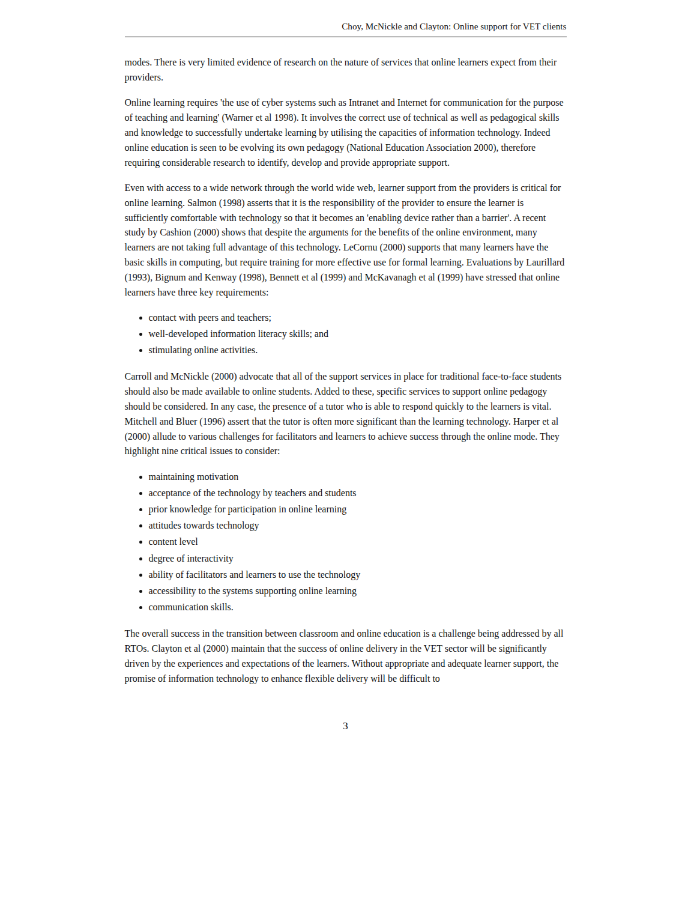Choy, McNickle and Clayton: Online support for VET clients
modes. There is very limited evidence of research on the nature of services that online learners expect from their providers.
Online learning requires 'the use of cyber systems such as Intranet and Internet for communication for the purpose of teaching and learning' (Warner et al 1998). It involves the correct use of technical as well as pedagogical skills and knowledge to successfully undertake learning by utilising the capacities of information technology. Indeed online education is seen to be evolving its own pedagogy (National Education Association 2000), therefore requiring considerable research to identify, develop and provide appropriate support.
Even with access to a wide network through the world wide web, learner support from the providers is critical for online learning. Salmon (1998) asserts that it is the responsibility of the provider to ensure the learner is sufficiently comfortable with technology so that it becomes an 'enabling device rather than a barrier'. A recent study by Cashion (2000) shows that despite the arguments for the benefits of the online environment, many learners are not taking full advantage of this technology. LeCornu (2000) supports that many learners have the basic skills in computing, but require training for more effective use for formal learning. Evaluations by Laurillard (1993), Bignum and Kenway (1998), Bennett et al (1999) and McKavanagh et al (1999) have stressed that online learners have three key requirements:
contact with peers and teachers;
well-developed information literacy skills; and
stimulating online activities.
Carroll and McNickle (2000) advocate that all of the support services in place for traditional face-to-face students should also be made available to online students. Added to these, specific services to support online pedagogy should be considered. In any case, the presence of a tutor who is able to respond quickly to the learners is vital. Mitchell and Bluer (1996) assert that the tutor is often more significant than the learning technology. Harper et al (2000) allude to various challenges for facilitators and learners to achieve success through the online mode. They highlight nine critical issues to consider:
maintaining motivation
acceptance of the technology by teachers and students
prior knowledge for participation in online learning
attitudes towards technology
content level
degree of interactivity
ability of facilitators and learners to use the technology
accessibility to the systems supporting online learning
communication skills.
The overall success in the transition between classroom and online education is a challenge being addressed by all RTOs. Clayton et al (2000) maintain that the success of online delivery in the VET sector will be significantly driven by the experiences and expectations of the learners. Without appropriate and adequate learner support, the promise of information technology to enhance flexible delivery will be difficult to
3